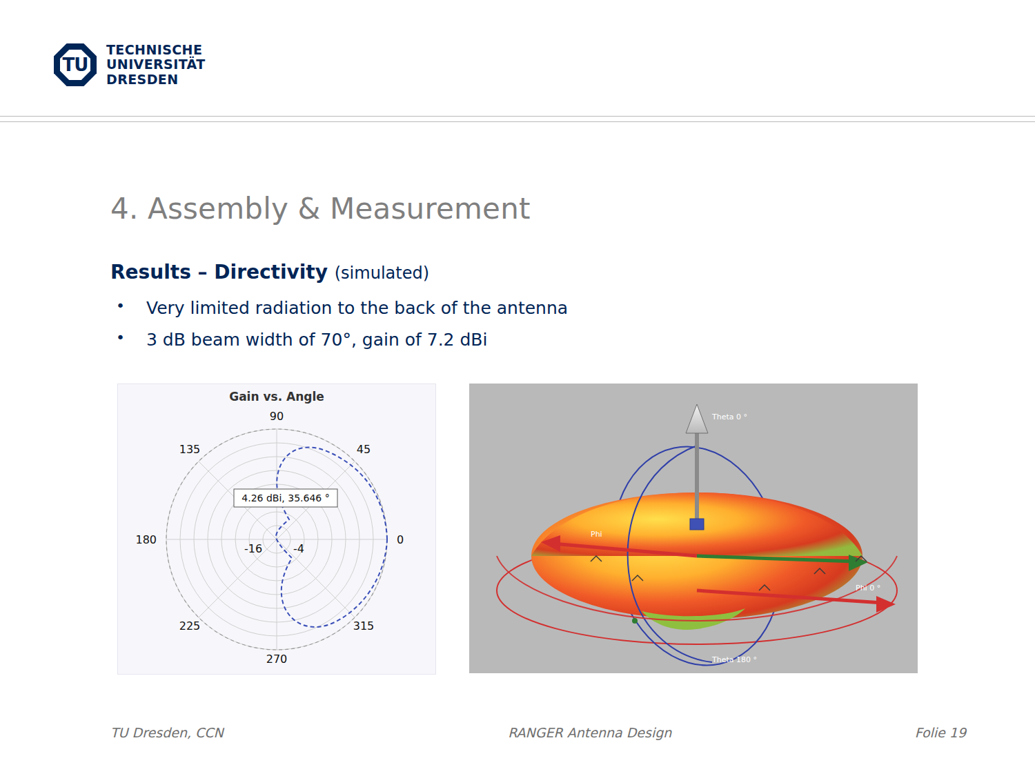TU
Technische
Universität
Dresden
4. Assembly & Measurement
Results – Directivity (simulated)
Very limited radiation to the back of the antenna
3 dB beam width of 70°, gain of 7.2 dBi
Gain vs. Angle
4.26 dBi, 35.646 ° 90 0 180 270 135 45 225 315 -16 -4
Theta 0 ° Phi 0 ° Phi Theta 180 °
TU Dresden, CCN
RANGER Antenna Design
Folie 19